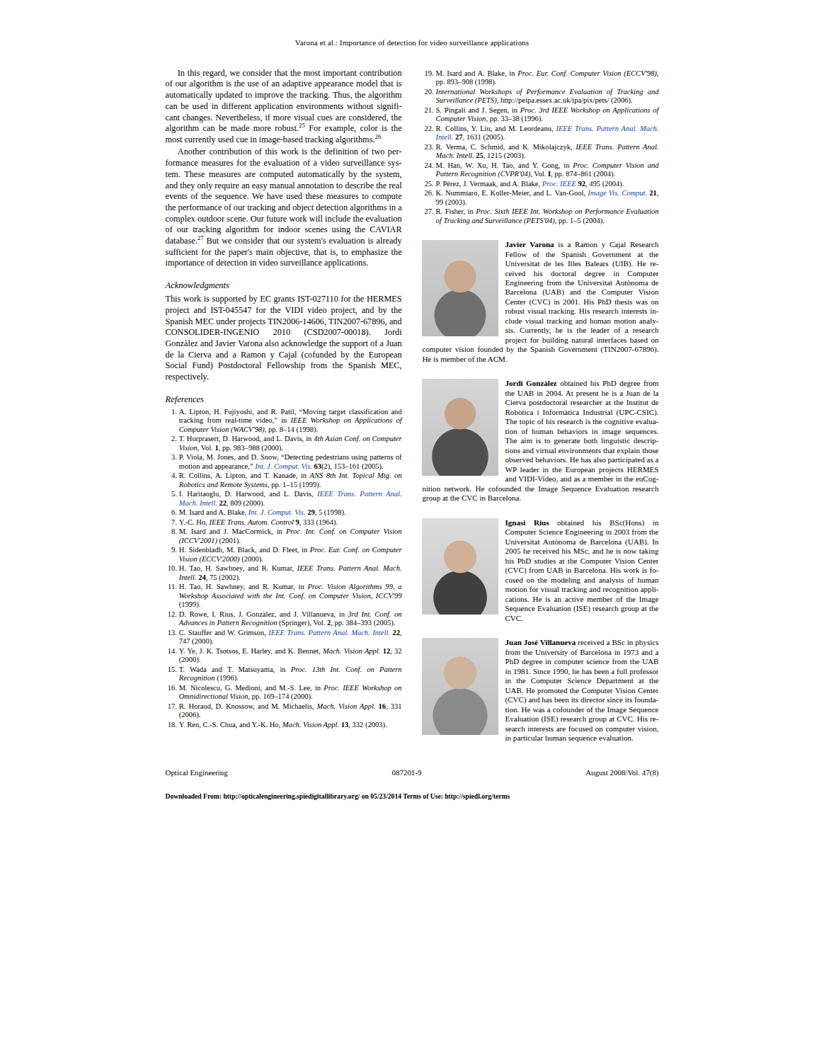Varona et al.: Importance of detection for video surveillance applications
In this regard, we consider that the most important contribution of our algorithm is the use of an adaptive appearance model that is automatically updated to improve the tracking. Thus, the algorithm can be used in different application environments without significant changes. Nevertheless, if more visual cues are considered, the algorithm can be made more robust.25 For example, color is the most currently used cue in image-based tracking algorithms.26
Another contribution of this work is the definition of two performance measures for the evaluation of a video surveillance system. These measures are computed automatically by the system, and they only require an easy manual annotation to describe the real events of the sequence. We have used these measures to compute the performance of our tracking and object detection algorithms in a complex outdoor scene. Our future work will include the evaluation of our tracking algorithm for indoor scenes using the CAVIAR database.27 But we consider that our system's evaluation is already sufficient for the paper's main objective, that is, to emphasize the importance of detection in video surveillance applications.
Acknowledgments
This work is supported by EC grants IST-027110 for the HERMES project and IST-045547 for the VIDI video project, and by the Spanish MEC under projects TIN2006-14606, TIN2007-67896, and CONSOLIDER-INGENIO 2010 (CSD2007-00018). Jordi Gonzàlez and Javier Varona also acknowledge the support of a Juan de la Cierva and a Ramon y Cajal (cofunded by the European Social Fund) Postdoctoral Fellowship from the Spanish MEC, respectively.
References
A. Lipton, H. Fujiyoshi, and R. Patil, “Moving target classification and tracking from real-time video,” in IEEE Workshop on Applications of Computer Vision (WACV'98), pp. 8–14 (1998).
T. Horprasert, D. Harwood, and L. Davis, in 4th Asian Conf. on Computer Vision, Vol. 1, pp. 983–988 (2000).
P. Viola, M. Jones, and D. Snow, “Detecting pedestrians using patterns of motion and appearance,” Int. J. Comput. Vis. 63(2), 153–161 (2005).
R. Collins, A. Lipton, and T. Kanade, in ANS 8th Int. Topical Mtg. on Robotics and Remote Systems, pp. 1–15 (1999).
I. Haritaoglu, D. Harwood, and L. Davis, IEEE Trans. Pattern Anal. Mach. Intell. 22, 809 (2000).
M. Isard and A. Blake, Int. J. Comput. Vis. 29, 5 (1998).
Y.-C. Ho, IEEE Trans. Autom. Control 9, 333 (1964).
M. Isard and J. MacCormick, in Proc. Int. Conf. on Computer Vision (ICCV'2001) (2001).
H. Sidenbladh, M. Black, and D. Fleet, in Proc. Eur. Conf. on Computer Vision (ECCV'2000) (2000).
H. Tao, H. Sawhney, and R. Kumar, IEEE Trans. Pattern Anal. Mach. Intell. 24, 75 (2002).
H. Tao, H. Sawhney, and R. Kumar, in Proc. Vision Algorithms 99, a Workshop Associated with the Int. Conf. on Computer Vision, ICCV'99 (1999).
D. Rowe, I. Rius, J. Gonzàlez, and J. Villanueva, in 3rd Int. Conf. on Advances in Pattern Recognition (Springer), Vol. 2, pp. 384–393 (2005).
C. Stauffer and W. Grimson, IEEE Trans. Pattern Anal. Mach. Intell. 22, 747 (2000).
Y. Ye, J. K. Tsotsos, E. Harley, and K. Bennet, Mach. Vision Appl. 12, 32 (2000).
T. Wada and T. Matsuyama, in Proc. 13th Int. Conf. on Pattern Recognition (1996).
M. Nicolescu, G. Medioni, and M.-S. Lee, in Proc. IEEE Workshop on Omnidirectional Vision, pp. 169–174 (2000).
R. Horaud, D. Knossow, and M. Michaelis, Mach. Vision Appl. 16, 331 (2006).
Y. Ren, C.-S. Chua, and Y.-K. Ho, Mach. Vision Appl. 13, 332 (2003).
M. Isard and A. Blake, in Proc. Eur. Conf. Computer Vision (ECCV'98), pp. 893–908 (1998).
International Workshops of Performance Evaluation of Tracking and Surveillance (PETS), http://peipa.essex.ac.uk/ipa/pix/pets/ (2006).
S. Pingali and J. Segen, in Proc. 3rd IEEE Workshop on Applications of Computer Vision, pp. 33–38 (1996).
R. Collins, Y. Liu, and M. Leordeanu, IEEE Trans. Pattern Anal. Mach. Intell. 27, 1631 (2005).
R. Verma, C. Schmid, and K. Mikolajczyk, IEEE Trans. Pattern Anal. Mach. Intell. 25, 1215 (2003).
M. Han, W. Xu, H. Tao, and Y. Gong, in Proc. Computer Vision and Pattern Recognition (CVPR'04), Vol. I, pp. 874–861 (2004).
P. Pérez, J. Vermaak, and A. Blake, Proc. IEEE 92, 495 (2004).
K. Nummiaro, E. Koller-Meier, and L. Van-Gool, Image Vis. Comput. 21, 99 (2003).
R. Fisher, in Proc. Sixth IEEE Int. Workshop on Performance Evaluation of Tracking and Surveillance (PETS'04), pp. 1–5 (2004).
Javier Varona is a Ramon y Cajal Research Fellow of the Spanish Government at the Universitat de les Illes Balears (UIB). He received his doctoral degree in Computer Engineering from the Universitat Autònoma de Barcelona (UAB) and the Computer Vision Center (CVC) in 2001. His PhD thesis was on robust visual tracking. His research interests include visual tracking and human motion analysis. Currently, he is the leader of a research project for building natural interfaces based on computer vision founded by the Spanish Government (TIN2007-67896). He is member of the ACM.
Jordi Gonzàlez obtained his PhD degree from the UAB in 2004. At present he is a Juan de la Cierva postdoctoral researcher at the Institut de Robòtica i Informàtica Industrial (UPC-CSIC). The topic of his research is the cognitive evaluation of human behaviors in image sequences. The aim is to generate both linguistic descriptions and virtual environments that explain those observed behaviors. He has also participated as a WP leader in the European projects HERMES and VIDI-Video, and as a member in the euCognition network. He cofounded the Image Sequence Evaluation research group at the CVC in Barcelona.
Ignasi Rius obtained his BSc(Hons) in Computer Science Engineering in 2003 from the Universitat Autònoma de Barcelona (UAB). In 2005 he received his MSc, and he is now taking his PhD studies at the Computer Vision Center (CVC) from UAB in Barcelona. His work is focused on the modeling and analysis of human motion for visual tracking and recognition applications. He is an active member of the Image Sequence Evaluation (ISE) research group at the CVC.
Juan José Villanueva received a BSc in physics from the University of Barcelona in 1973 and a PhD degree in computer science from the UAB in 1981. Since 1990, he has been a full professor in the Computer Science Department at the UAB. He promoted the Computer Vision Center (CVC) and has been its director since its foundation. He was a cofounder of the Image Sequence Evaluation (ISE) research group at CVC. His research interests are focused on computer vision, in particular human sequence evaluation.
Optical Engineering
087201-9
August 2008/Vol. 47(8)
Downloaded From: http://opticalengineering.spiedigitallibrary.org/ on 05/23/2014 Terms of Use: http://spiedl.org/terms